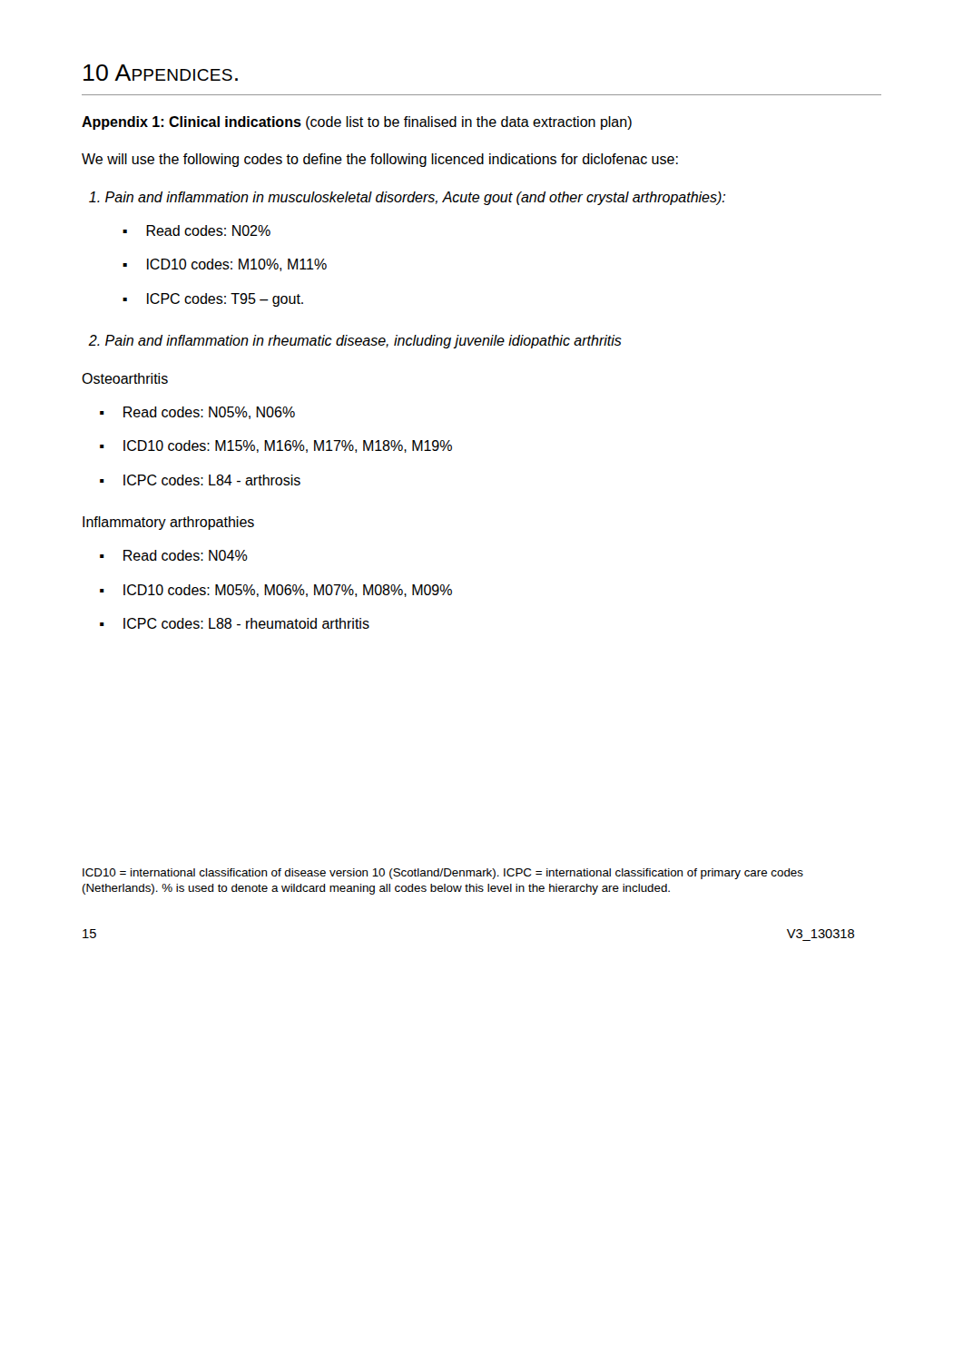10 Appendices.
Appendix 1: Clinical indications (code list to be finalised in the data extraction plan)
We will use the following codes to define the following licenced indications for diclofenac use:
Pain and inflammation in musculoskeletal disorders, Acute gout (and other crystal arthropathies):
Read codes: N02%
ICD10 codes: M10%, M11%
ICPC codes: T95 – gout.
Pain and inflammation in rheumatic disease, including juvenile idiopathic arthritis
Osteoarthritis
Read codes: N05%, N06%
ICD10 codes: M15%, M16%, M17%, M18%, M19%
ICPC codes: L84 - arthrosis
Inflammatory arthropathies
Read codes: N04%
ICD10 codes: M05%, M06%, M07%, M08%, M09%
ICPC codes: L88 - rheumatoid arthritis
ICD10 = international classification of disease version 10 (Scotland/Denmark). ICPC = international classification of primary care codes (Netherlands). % is used to denote a wildcard meaning all codes below this level in the hierarchy are included.
15 V3_130318